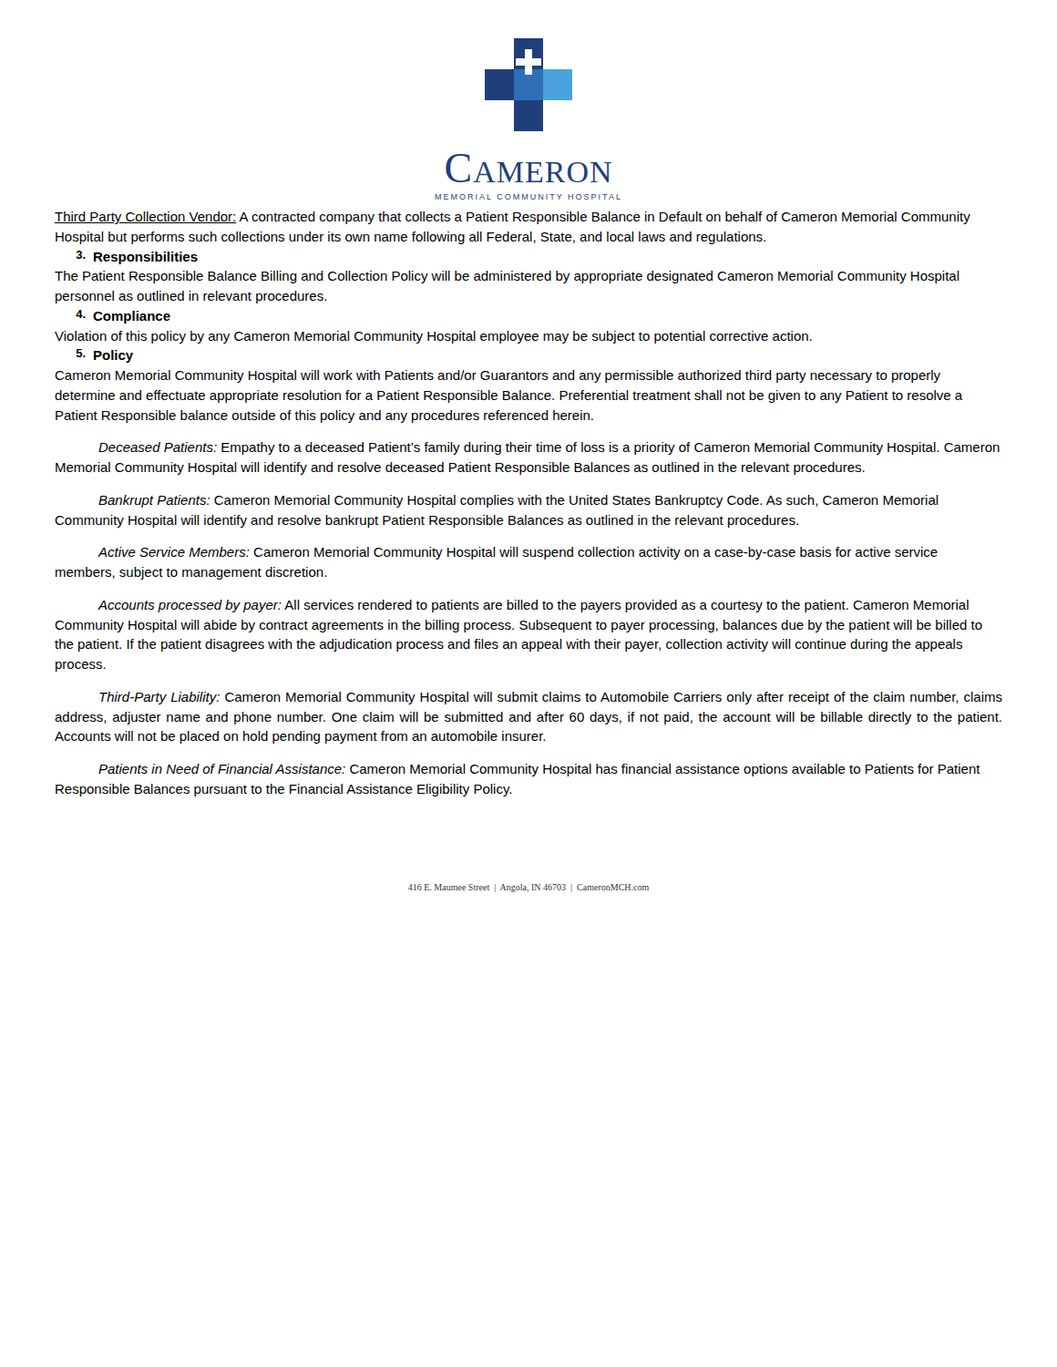CAMERON
MEMORIAL COMMUNITY HOSPITAL
Third Party Collection Vendor: A contracted company that collects a Patient Responsible Balance in Default on behalf of Cameron Memorial Community Hospital but performs such collections under its own name following all Federal, State, and local laws and regulations.
3. Responsibilities
The Patient Responsible Balance Billing and Collection Policy will be administered by appropriate designated Cameron Memorial Community Hospital personnel as outlined in relevant procedures.
4. Compliance
Violation of this policy by any Cameron Memorial Community Hospital employee may be subject to potential corrective action.
5. Policy
Cameron Memorial Community Hospital will work with Patients and/or Guarantors and any permissible authorized third party necessary to properly determine and effectuate appropriate resolution for a Patient Responsible Balance. Preferential treatment shall not be given to any Patient to resolve a Patient Responsible balance outside of this policy and any procedures referenced herein.
Deceased Patients: Empathy to a deceased Patient’s family during their time of loss is a priority of Cameron Memorial Community Hospital. Cameron Memorial Community Hospital will identify and resolve deceased Patient Responsible Balances as outlined in the relevant procedures.
Bankrupt Patients: Cameron Memorial Community Hospital complies with the United States Bankruptcy Code. As such, Cameron Memorial Community Hospital will identify and resolve bankrupt Patient Responsible Balances as outlined in the relevant procedures.
Active Service Members: Cameron Memorial Community Hospital will suspend collection activity on a case-by-case basis for active service members, subject to management discretion.
Accounts processed by payer: All services rendered to patients are billed to the payers provided as a courtesy to the patient. Cameron Memorial Community Hospital will abide by contract agreements in the billing process. Subsequent to payer processing, balances due by the patient will be billed to the patient. If the patient disagrees with the adjudication process and files an appeal with their payer, collection activity will continue during the appeals process.
Third-Party Liability: Cameron Memorial Community Hospital will submit claims to Automobile Carriers only after receipt of the claim number, claims address, adjuster name and phone number. One claim will be submitted and after 60 days, if not paid, the account will be billable directly to the patient. Accounts will not be placed on hold pending payment from an automobile insurer.
Patients in Need of Financial Assistance: Cameron Memorial Community Hospital has financial assistance options available to Patients for Patient Responsible Balances pursuant to the Financial Assistance Eligibility Policy.
416 E. Maumee Street | Angola, IN 46703 | CameronMCH.com